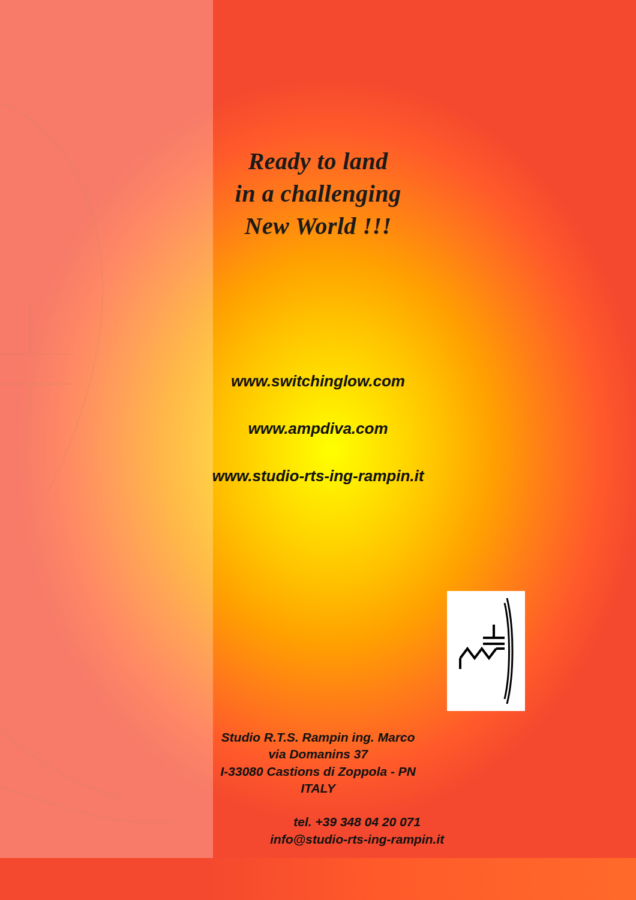Ready to land
in a challenging
New World !!!
www.switchinglow.com
www.ampdiva.com
www.studio-rts-ing-rampin.it
Studio R.T.S. Rampin ing. Marco
via Domanins 37
I-33080 Castions di Zoppola - PN
ITALY
tel. +39 348 04 20 071 info@studio-rts-ing-rampin.it
all right reserved - 2016